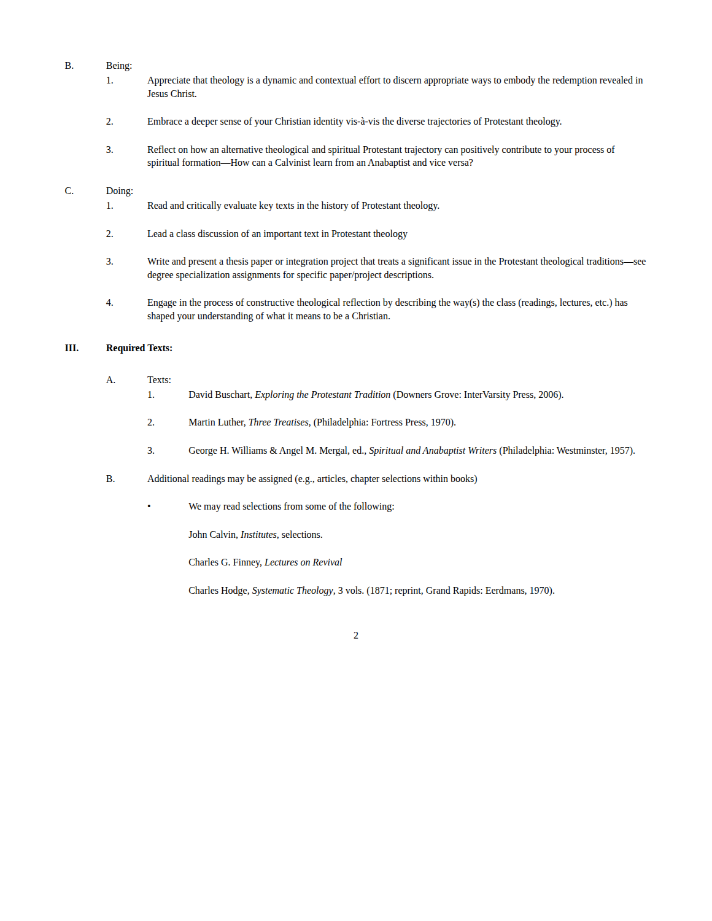B.
Being:
1.
Appreciate that theology is a dynamic and contextual effort to discern appropriate ways to embody the redemption revealed in Jesus Christ.
2.
Embrace a deeper sense of your Christian identity vis-à-vis the diverse trajectories of Protestant theology.
3.
Reflect on how an alternative theological and spiritual Protestant trajectory can positively contribute to your process of spiritual formation—How can a Calvinist learn from an Anabaptist and vice versa?
C.
Doing:
1.
Read and critically evaluate key texts in the history of Protestant theology.
2.
Lead a class discussion of an important text in Protestant theology
3.
Write and present a thesis paper or integration project that treats a significant issue in the Protestant theological traditions—see degree specialization assignments for specific paper/project descriptions.
4.
Engage in the process of constructive theological reflection by describing the way(s) the class (readings, lectures, etc.) has shaped your understanding of what it means to be a Christian.
III.
Required Texts:
A.
Texts:
1.
David Buschart, Exploring the Protestant Tradition (Downers Grove: InterVarsity Press, 2006).
2.
Martin Luther, Three Treatises, (Philadelphia: Fortress Press, 1970).
3.
George H. Williams & Angel M. Mergal, ed., Spiritual and Anabaptist Writers (Philadelphia: Westminster, 1957).
B.
Additional readings may be assigned (e.g., articles, chapter selections within books)
•
We may read selections from some of the following:
John Calvin, Institutes, selections.
Charles G. Finney, Lectures on Revival
Charles Hodge, Systematic Theology, 3 vols. (1871; reprint, Grand Rapids: Eerdmans, 1970).
2